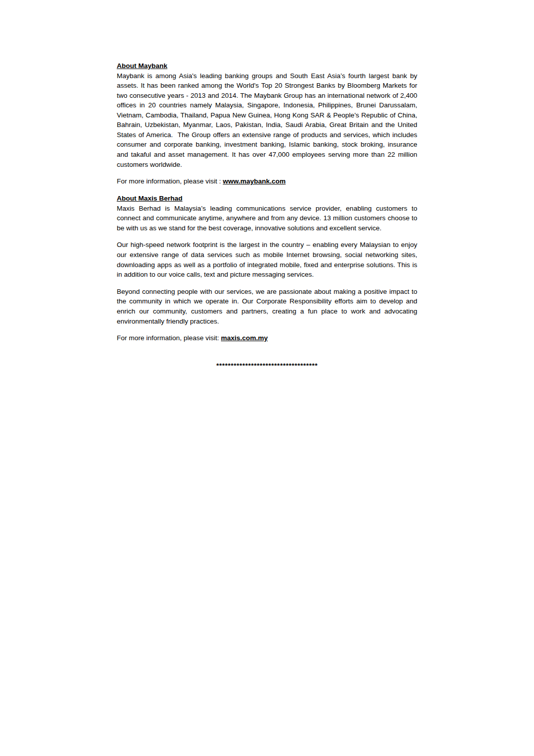About Maybank
Maybank is among Asia's leading banking groups and South East Asia’s fourth largest bank by assets. It has been ranked among the World's Top 20 Strongest Banks by Bloomberg Markets for two consecutive years - 2013 and 2014. The Maybank Group has an international network of 2,400 offices in 20 countries namely Malaysia, Singapore, Indonesia, Philippines, Brunei Darussalam, Vietnam, Cambodia, Thailand, Papua New Guinea, Hong Kong SAR & People's Republic of China, Bahrain, Uzbekistan, Myanmar, Laos, Pakistan, India, Saudi Arabia, Great Britain and the United States of America. The Group offers an extensive range of products and services, which includes consumer and corporate banking, investment banking, Islamic banking, stock broking, insurance and takaful and asset management. It has over 47,000 employees serving more than 22 million customers worldwide.
For more information, please visit : www.maybank.com
About Maxis Berhad
Maxis Berhad is Malaysia’s leading communications service provider, enabling customers to connect and communicate anytime, anywhere and from any device. 13 million customers choose to be with us as we stand for the best coverage, innovative solutions and excellent service.
Our high-speed network footprint is the largest in the country – enabling every Malaysian to enjoy our extensive range of data services such as mobile Internet browsing, social networking sites, downloading apps as well as a portfolio of integrated mobile, fixed and enterprise solutions. This is in addition to our voice calls, text and picture messaging services.
Beyond connecting people with our services, we are passionate about making a positive impact to the community in which we operate in. Our Corporate Responsibility efforts aim to develop and enrich our community, customers and partners, creating a fun place to work and advocating environmentally friendly practices.
For more information, please visit: maxis.com.my
***********************************